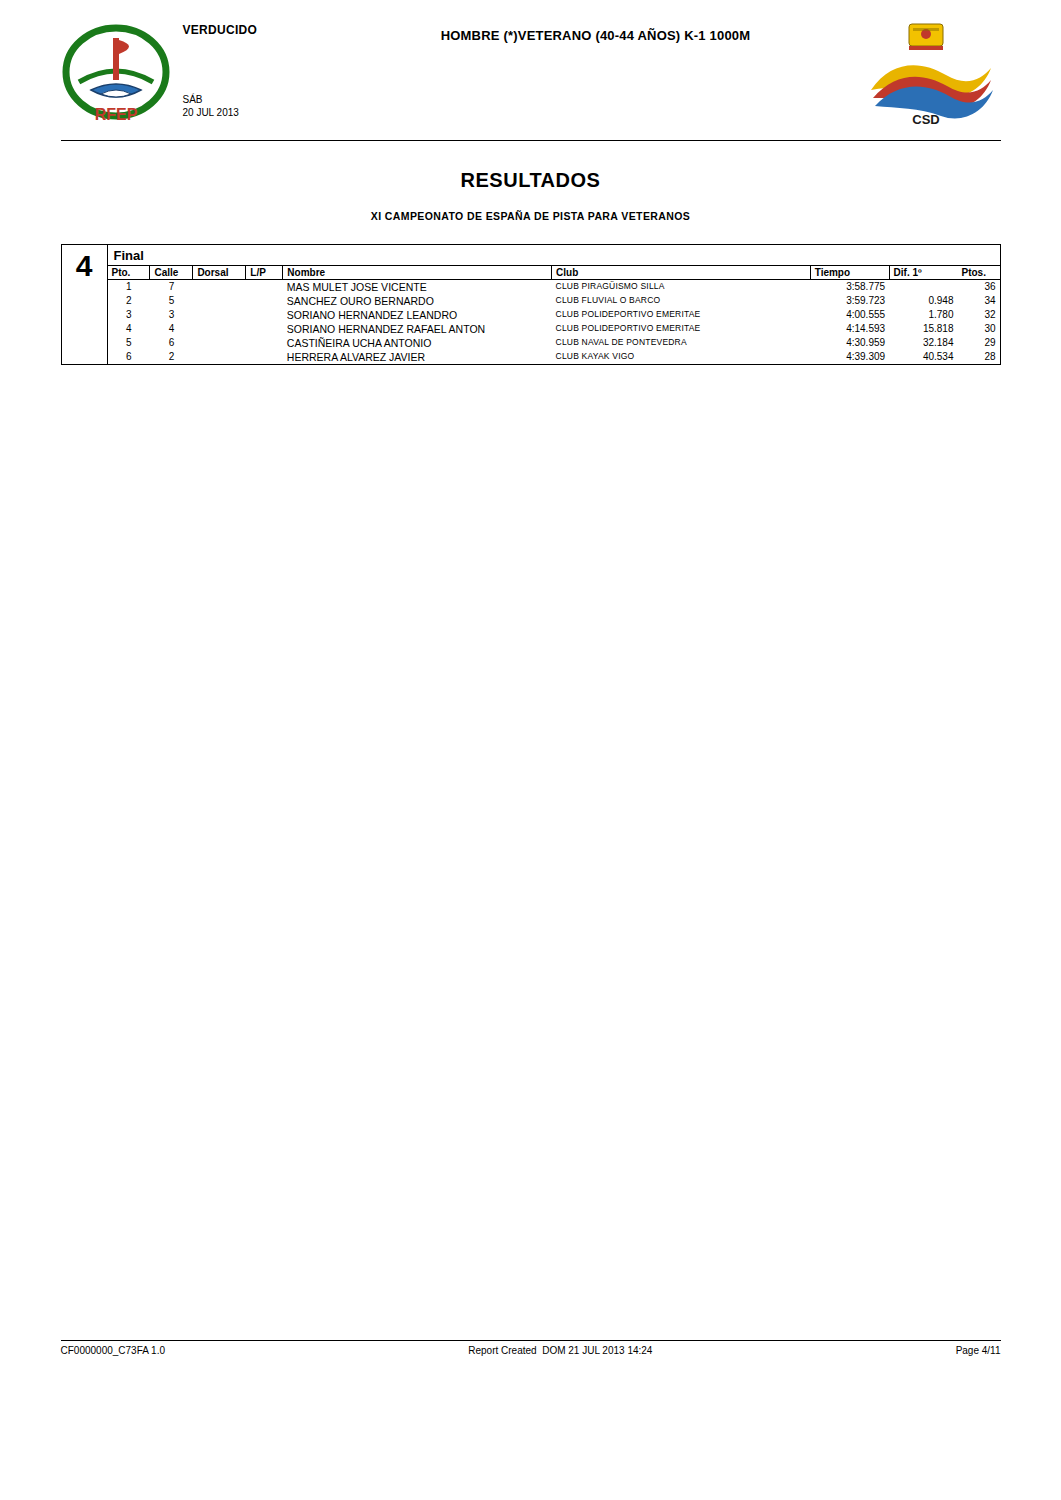RFEP
VERDUCIDO
SÁB
20 JUL 2013
HOMBRE (*)VETERANO (40-44 AÑOS) K-1 1000M
CSD
RESULTADOS
XI CAMPEONATO DE ESPAÑA DE PISTA PARA VETERANOS
4
Final
| Pto. | Calle | Dorsal | L/P | Nombre | Club | Tiempo | Dif. 1º | Ptos. |
| --- | --- | --- | --- | --- | --- | --- | --- | --- |
| 1 | 7 | | | MAS MULET JOSE VICENTE | CLUB PIRAGÜISMO SILLA | 3:58.775 | | 36 |
| 2 | 5 | | | SANCHEZ OURO BERNARDO | CLUB FLUVIAL O BARCO | 3:59.723 | 0.948 | 34 |
| 3 | 3 | | | SORIANO HERNANDEZ LEANDRO | CLUB POLIDEPORTIVO EMERITAE | 4:00.555 | 1.780 | 32 |
| 4 | 4 | | | SORIANO HERNANDEZ RAFAEL ANTON | CLUB POLIDEPORTIVO EMERITAE | 4:14.593 | 15.818 | 30 |
| 5 | 6 | | | CASTIÑEIRA UCHA ANTONIO | CLUB NAVAL DE PONTEVEDRA | 4:30.959 | 32.184 | 29 |
| 6 | 2 | | | HERRERA ALVAREZ JAVIER | CLUB KAYAK VIGO | 4:39.309 | 40.534 | 28 |
CF0000000_C73FA 1.0
Report Created DOM 21 JUL 2013 14:24
Page 4/11